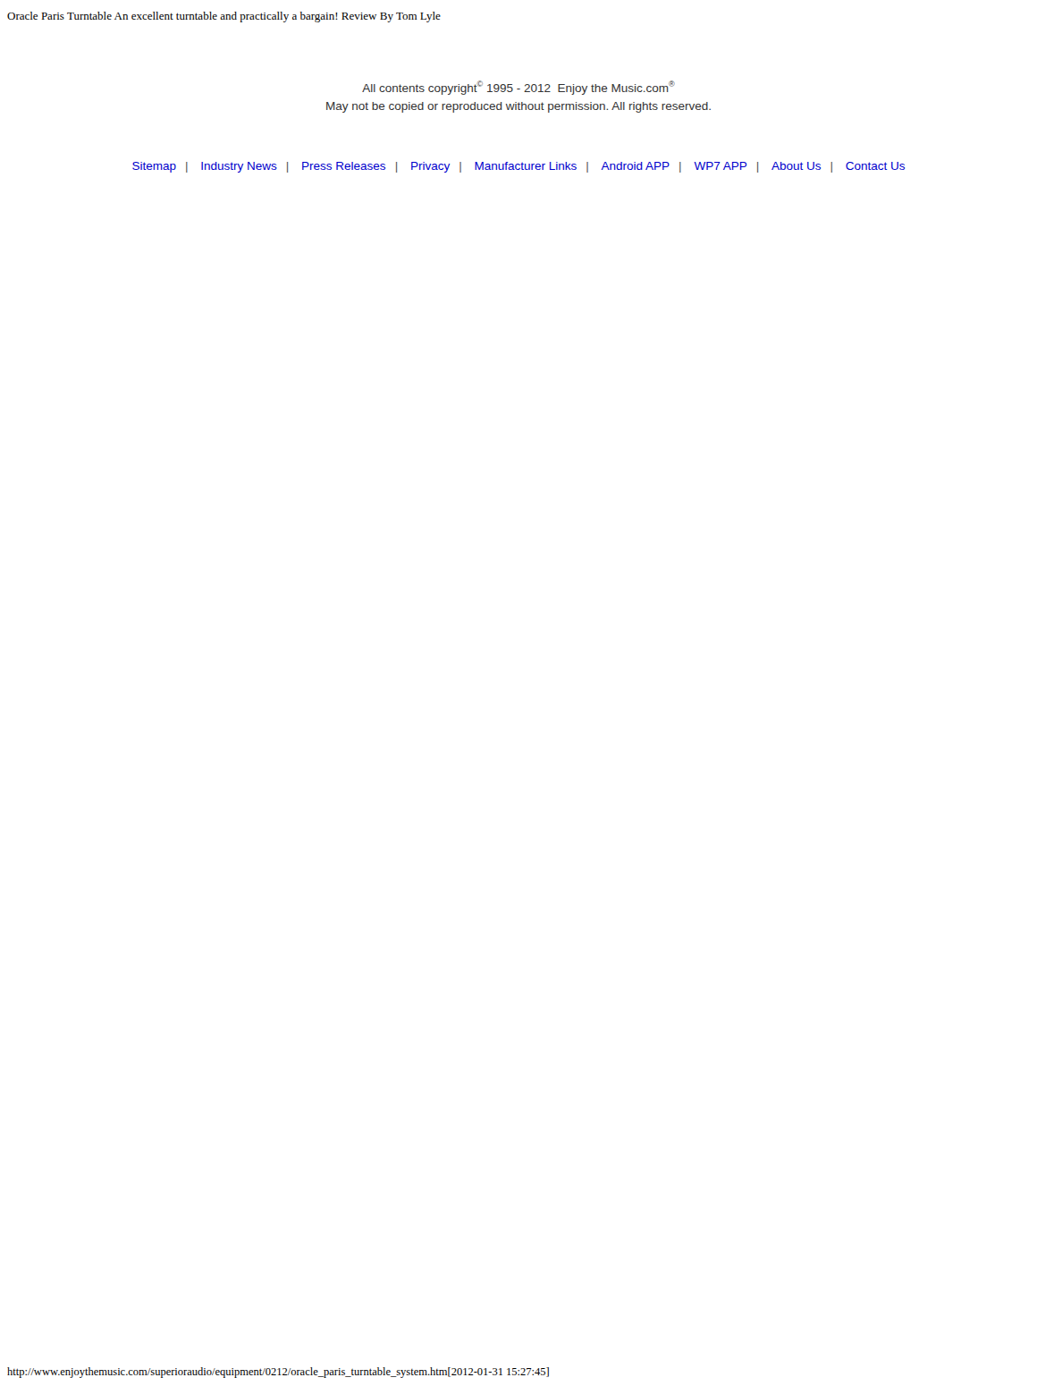Oracle Paris Turntable An excellent turntable and practically a bargain! Review By Tom Lyle
All contents copyright© 1995 - 2012 Enjoy the Music.com®
May not be copied or reproduced without permission. All rights reserved.
Sitemap| Industry News| Press Releases| Privacy| Manufacturer Links| Android APP| WP7 APP| About Us| Contact Us
http://www.enjoythemusic.com/superioraudio/equipment/0212/oracle_paris_turntable_system.htm[2012-01-31 15:27:45]